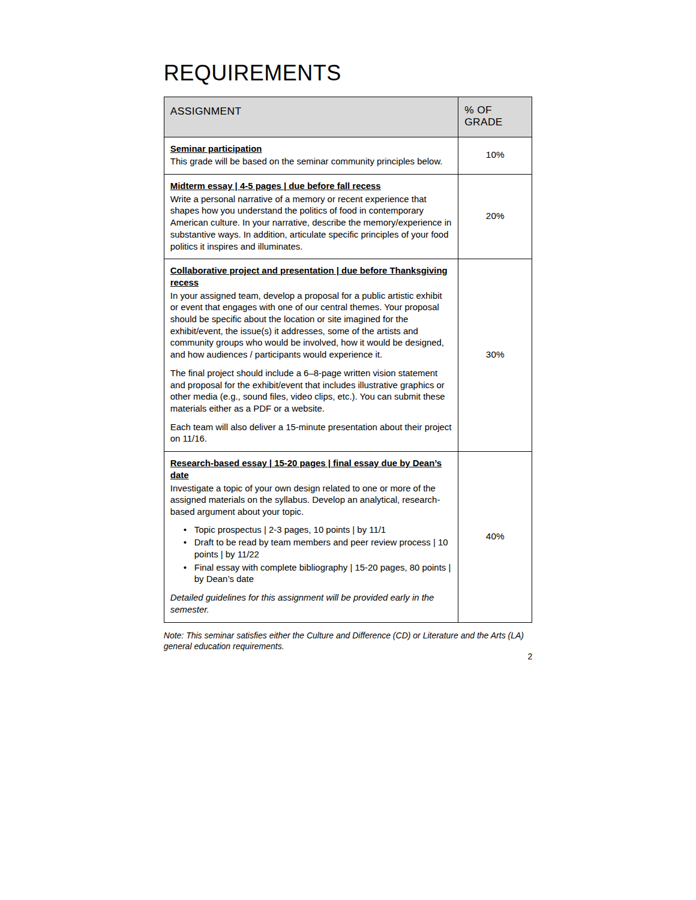Requirements
| Assignment | % of grade |
| --- | --- |
| Seminar participation This grade will be based on the seminar community principles below. | 10% |
| Midterm essay / 4-5 pages / due before fall recess Write a personal narrative of a memory or recent experience that shapes how you understand the politics of food in contemporary American culture. In your narrative, describe the memory/experience in substantive ways. In addition, articulate specific principles of your food politics it inspires and illuminates. | 20% |
| Collaborative project and presentation / due before Thanksgiving recess In your assigned team, develop a proposal for a public artistic exhibit or event that engages with one of our central themes. Your proposal should be specific about the location or site imagined for the exhibit/event, the issue(s) it addresses, some of the artists and community groups who would be involved, how it would be designed, and how audiences / participants would experience it. The final project should include a 6–8-page written vision statement and proposal for the exhibit/event that includes illustrative graphics or other media (e.g., sound files, video clips, etc.). You can submit these materials either as a PDF or a website. Each team will also deliver a 15-minute presentation about their project on 11/16. | 30% |
| Research-based essay / 15-20 pages / final essay due by Dean’s date Investigate a topic of your own design related to one or more of the assigned materials on the syllabus. Develop an analytical, research-based argument about your topic. Topic prospectus / 2-3 pages, 10 points / by 11/1 Draft to be read by team members and peer review process / 10 points / by 11/22 Final essay with complete bibliography / 15-20 pages, 80 points / by Dean’s date Detailed guidelines for this assignment will be provided early in the semester. | 40% |
Note: This seminar satisfies either the Culture and Difference (CD) or Literature and the Arts (LA) general education requirements.
2